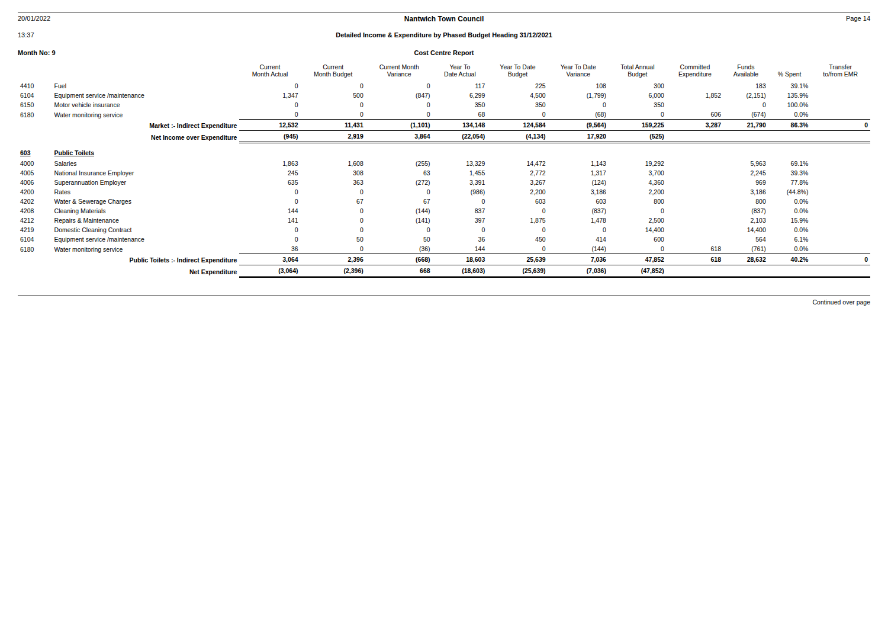20/01/2022
Nantwich Town Council
Page 14
13:37
Detailed Income & Expenditure by Phased Budget Heading 31/12/2021
Month No: 9
Cost Centre Report
| | | Current Month Actual | Current Month Budget | Current Month Variance | Year To Date Actual | Year To Date Budget | Year To Date Variance | Total Annual Budget | Committed Expenditure | Funds Available | % Spent | Transfer to/from EMR |
| --- | --- | --- | --- | --- | --- | --- | --- | --- | --- | --- | --- | --- |
| 4410 | Fuel | 0 | 0 | 0 | 117 | 225 | 108 | 300 | | 183 | 39.1% | |
| 6104 | Equipment service /maintenance | 1,347 | 500 | (847) | 6,299 | 4,500 | (1,799) | 6,000 | 1,852 | (2,151) | 135.9% | |
| 6150 | Motor vehicle insurance | 0 | 0 | 0 | 350 | 350 | 0 | 350 | | 0 | 100.0% | |
| 6180 | Water monitoring service | 0 | 0 | 0 | 68 | 0 | (68) | 0 | 606 | (674) | 0.0% | |
| Market :- Indirect Expenditure | 12,532 | 11,431 | (1,101) | 134,148 | 124,584 | (9,564) | 159,225 | 3,287 | 21,790 | 86.3% | 0 |
| Net Income over Expenditure | (945) | 2,919 | 3,864 | (22,054) | (4,134) | 17,920 | (525) | | | | |
| 603 | Public Toilets |
| 4000 | Salaries | 1,863 | 1,608 | (255) | 13,329 | 14,472 | 1,143 | 19,292 | | 5,963 | 69.1% | |
| 4005 | National Insurance Employer | 245 | 308 | 63 | 1,455 | 2,772 | 1,317 | 3,700 | | 2,245 | 39.3% | |
| 4006 | Superannuation Employer | 635 | 363 | (272) | 3,391 | 3,267 | (124) | 4,360 | | 969 | 77.8% | |
| 4200 | Rates | 0 | 0 | 0 | (986) | 2,200 | 3,186 | 2,200 | | 3,186 | (44.8%) | |
| 4202 | Water & Sewerage Charges | 0 | 67 | 67 | 0 | 603 | 603 | 800 | | 800 | 0.0% | |
| 4208 | Cleaning Materials | 144 | 0 | (144) | 837 | 0 | (837) | 0 | | (837) | 0.0% | |
| 4212 | Repairs & Maintenance | 141 | 0 | (141) | 397 | 1,875 | 1,478 | 2,500 | | 2,103 | 15.9% | |
| 4219 | Domestic Cleaning Contract | 0 | 0 | 0 | 0 | 0 | 0 | 14,400 | | 14,400 | 0.0% | |
| 6104 | Equipment service /maintenance | 0 | 50 | 50 | 36 | 450 | 414 | 600 | | 564 | 6.1% | |
| 6180 | Water monitoring service | 36 | 0 | (36) | 144 | 0 | (144) | 0 | 618 | (761) | 0.0% | |
| Public Toilets :- Indirect Expenditure | 3,064 | 2,396 | (668) | 18,603 | 25,639 | 7,036 | 47,852 | 618 | 28,632 | 40.2% | 0 |
| Net Expenditure | (3,064) | (2,396) | 668 | (18,603) | (25,639) | (7,036) | (47,852) | | | | |
Continued over page